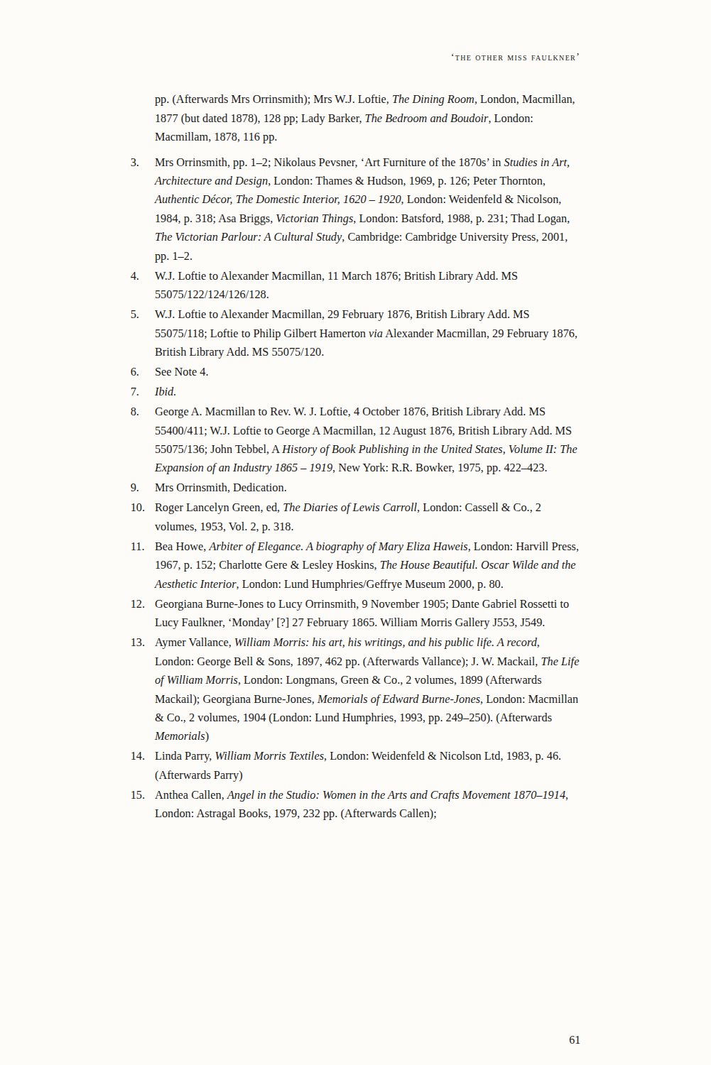‘the other miss faulkner’
pp. (Afterwards Mrs Orrinsmith); Mrs W.J. Loftie, The Dining Room, London, Macmillan, 1877 (but dated 1878), 128 pp; Lady Barker, The Bedroom and Boudoir, London: Macmillam, 1878, 116 pp.
Mrs Orrinsmith, pp. 1–2; Nikolaus Pevsner, ‘Art Furniture of the 1870s’ in Studies in Art, Architecture and Design, London: Thames & Hudson, 1969, p. 126; Peter Thornton, Authentic Décor, The Domestic Interior, 1620 – 1920, London: Weidenfeld & Nicolson, 1984, p. 318; Asa Briggs, Victorian Things, London: Batsford, 1988, p. 231; Thad Logan, The Victorian Parlour: A Cultural Study, Cambridge: Cambridge University Press, 2001, pp. 1–2.
W.J. Loftie to Alexander Macmillan, 11 March 1876; British Library Add. MS 55075/122/124/126/128.
W.J. Loftie to Alexander Macmillan, 29 February 1876, British Library Add. MS 55075/118; Loftie to Philip Gilbert Hamerton via Alexander Macmillan, 29 February 1876, British Library Add. MS 55075/120.
See Note 4.
Ibid.
George A. Macmillan to Rev. W. J. Loftie, 4 October 1876, British Library Add. MS 55400/411; W.J. Loftie to George A Macmillan, 12 August 1876, British Library Add. MS 55075/136; John Tebbel, A History of Book Publishing in the United States, Volume II: The Expansion of an Industry 1865 – 1919, New York: R.R. Bowker, 1975, pp. 422–423.
Mrs Orrinsmith, Dedication.
Roger Lancelyn Green, ed, The Diaries of Lewis Carroll, London: Cassell & Co., 2 volumes, 1953, Vol. 2, p. 318.
Bea Howe, Arbiter of Elegance. A biography of Mary Eliza Haweis, London: Harvill Press, 1967, p. 152; Charlotte Gere & Lesley Hoskins, The House Beautiful. Oscar Wilde and the Aesthetic Interior, London: Lund Humphries/Geffrye Museum 2000, p. 80.
Georgiana Burne-Jones to Lucy Orrinsmith, 9 November 1905; Dante Gabriel Rossetti to Lucy Faulkner, ‘Monday’ [?] 27 February 1865. William Morris Gallery J553, J549.
Aymer Vallance, William Morris: his art, his writings, and his public life. A record, London: George Bell & Sons, 1897, 462 pp. (Afterwards Vallance); J. W. Mackail, The Life of William Morris, London: Longmans, Green & Co., 2 volumes, 1899 (Afterwards Mackail); Georgiana Burne-Jones, Memorials of Edward Burne-Jones, London: Macmillan & Co., 2 volumes, 1904 (London: Lund Humphries, 1993, pp. 249–250). (Afterwards Memorials)
Linda Parry, William Morris Textiles, London: Weidenfeld & Nicolson Ltd, 1983, p. 46. (Afterwards Parry)
Anthea Callen, Angel in the Studio: Women in the Arts and Crafts Movement 1870–1914, London: Astragal Books, 1979, 232 pp. (Afterwards Callen);
61